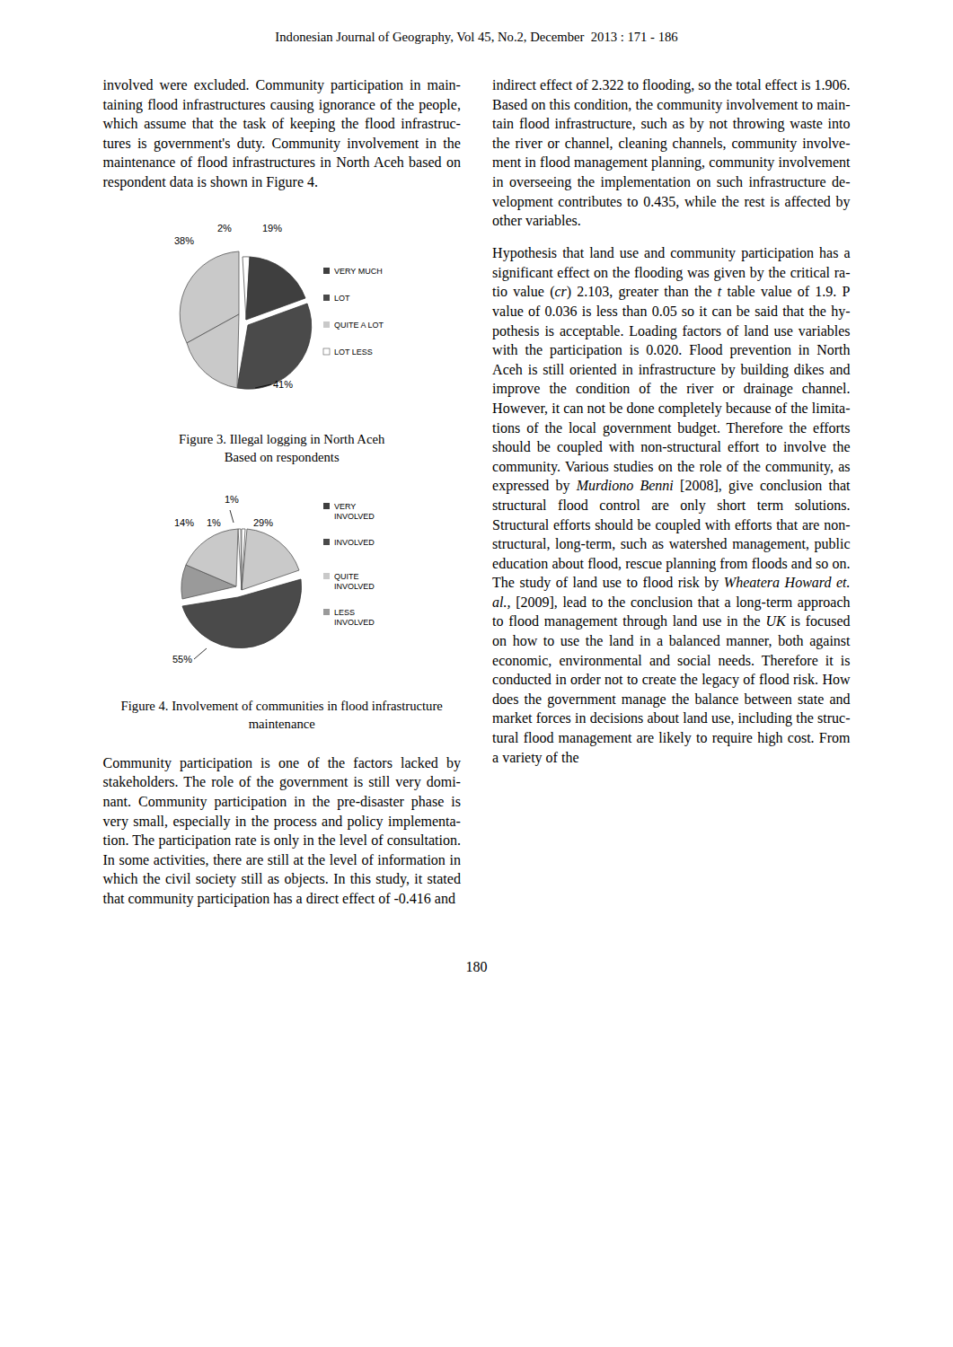Indonesian Journal of Geography, Vol 45, No.2, December 2013 : 171 - 186
involved were excluded. Community participation in maintaining flood infrastructures causing ignorance of the people, which assume that the task of keeping the flood infrastructures is government's duty. Community involvement in the maintenance of flood infrastructures in North Aceh based on respondent data is shown in Figure 4.
2% 38% 19% 41% VERY MUCH LOT QUITE A LOT LOT LESS
Figure 3. Illegal logging in North Aceh
Based on respondents
1% 14% 1% 29% 55% VERY INVOLVED INVOLVED QUITE INVOLVED LESS INVOLVED
Figure 4. Involvement of communities in flood infrastructure maintenance
Community participation is one of the factors lacked by stakeholders. The role of the government is still very dominant. Community participation in the pre-disaster phase is very small, especially in the process and policy implementation. The participation rate is only in the level of consultation. In some activities, there are still at the level of information in which the civil society still as objects. In this study, it stated that community participation has a direct effect of -0.416 and
indirect effect of 2.322 to flooding, so the total effect is 1.906. Based on this condition, the community involvement to maintain flood infrastructure, such as by not throwing waste into the river or channel, cleaning channels, community involvement in flood management planning, community involvement in overseeing the implementation on such infrastructure development contributes to 0.435, while the rest is affected by other variables.
Hypothesis that land use and community participation has a significant effect on the flooding was given by the critical ratio value (cr) 2.103, greater than the t table value of 1.9. P value of 0.036 is less than 0.05 so it can be said that the hypothesis is acceptable. Loading factors of land use variables with the participation is 0.020. Flood prevention in North Aceh is still oriented in infrastructure by building dikes and improve the condition of the river or drainage channel. However, it can not be done completely because of the limitations of the local government budget. Therefore the efforts should be coupled with non-structural effort to involve the community. Various studies on the role of the community, as expressed by Murdiono Benni [2008], give conclusion that structural flood control are only short term solutions. Structural efforts should be coupled with efforts that are non-structural, long-term, such as watershed management, public education about flood, rescue planning from floods and so on. The study of land use to flood risk by Wheatera Howard et. al., [2009], lead to the conclusion that a long-term approach to flood management through land use in the UK is focused on how to use the land in a balanced manner, both against economic, environmental and social needs. Therefore it is conducted in order not to create the legacy of flood risk. How does the government manage the balance between state and market forces in decisions about land use, including the structural flood management are likely to require high cost. From a variety of the
180